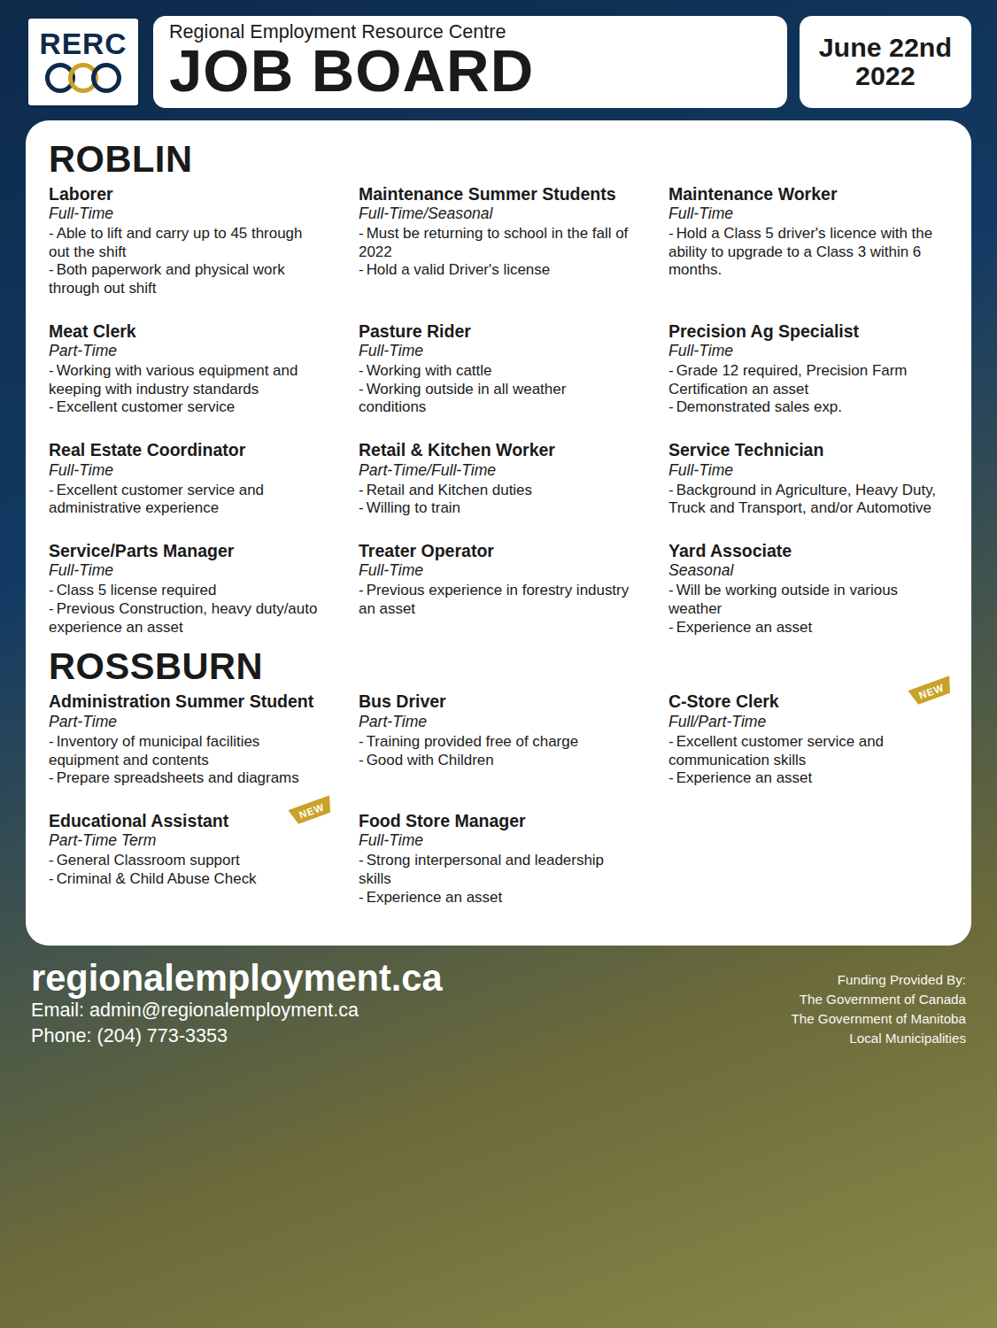RERC
Regional Employment Resource Centre
JOB BOARD
June 22nd
2022
ROBLIN
Laborer
Full-Time
Able to lift and carry up to 45 through out the shift
Both paperwork and physical work through out shift
Maintenance Summer Students
Full-Time/Seasonal
Must be returning to school in the fall of 2022
Hold a valid Driver's license
Maintenance Worker
Full-Time
Hold a Class 5 driver's licence with the ability to upgrade to a Class 3 within 6 months.
Meat Clerk
Part-Time
Working with various equipment and keeping with industry standards
Excellent customer service
Pasture Rider
Full-Time
Working with cattle
Working outside in all weather conditions
Precision Ag Specialist
Full-Time
Grade 12 required, Precision Farm Certification an asset
Demonstrated sales exp.
Real Estate Coordinator
Full-Time
Excellent customer service and administrative experience
Retail & Kitchen Worker
Part-Time/Full-Time
Retail and Kitchen duties
Willing to train
Service Technician
Full-Time
Background in Agriculture, Heavy Duty, Truck and Transport, and/or Automotive
Service/Parts Manager
Full-Time
Class 5 license required
Previous Construction, heavy duty/auto experience an asset
Treater Operator
Full-Time
Previous experience in forestry industry an asset
Yard Associate
Seasonal
Will be working outside in various weather
Experience an asset
ROSSBURN
Administration Summer Student
Part-Time
Inventory of municipal facilities equipment and contents
Prepare spreadsheets and diagrams
Bus Driver
Part-Time
Training provided free of charge
Good with Children
NEW
C-Store Clerk
Full/Part-Time
Excellent customer service and communication skills
Experience an asset
NEW
Educational Assistant
Part-Time Term
General Classroom support
Criminal & Child Abuse Check
Food Store Manager
Full-Time
Strong interpersonal and leadership skills
Experience an asset
regionalemployment.ca
Email: admin@regionalemployment.ca
Phone: (204) 773-3353
Funding Provided By:
The Government of Canada
The Government of Manitoba
Local Municipalities